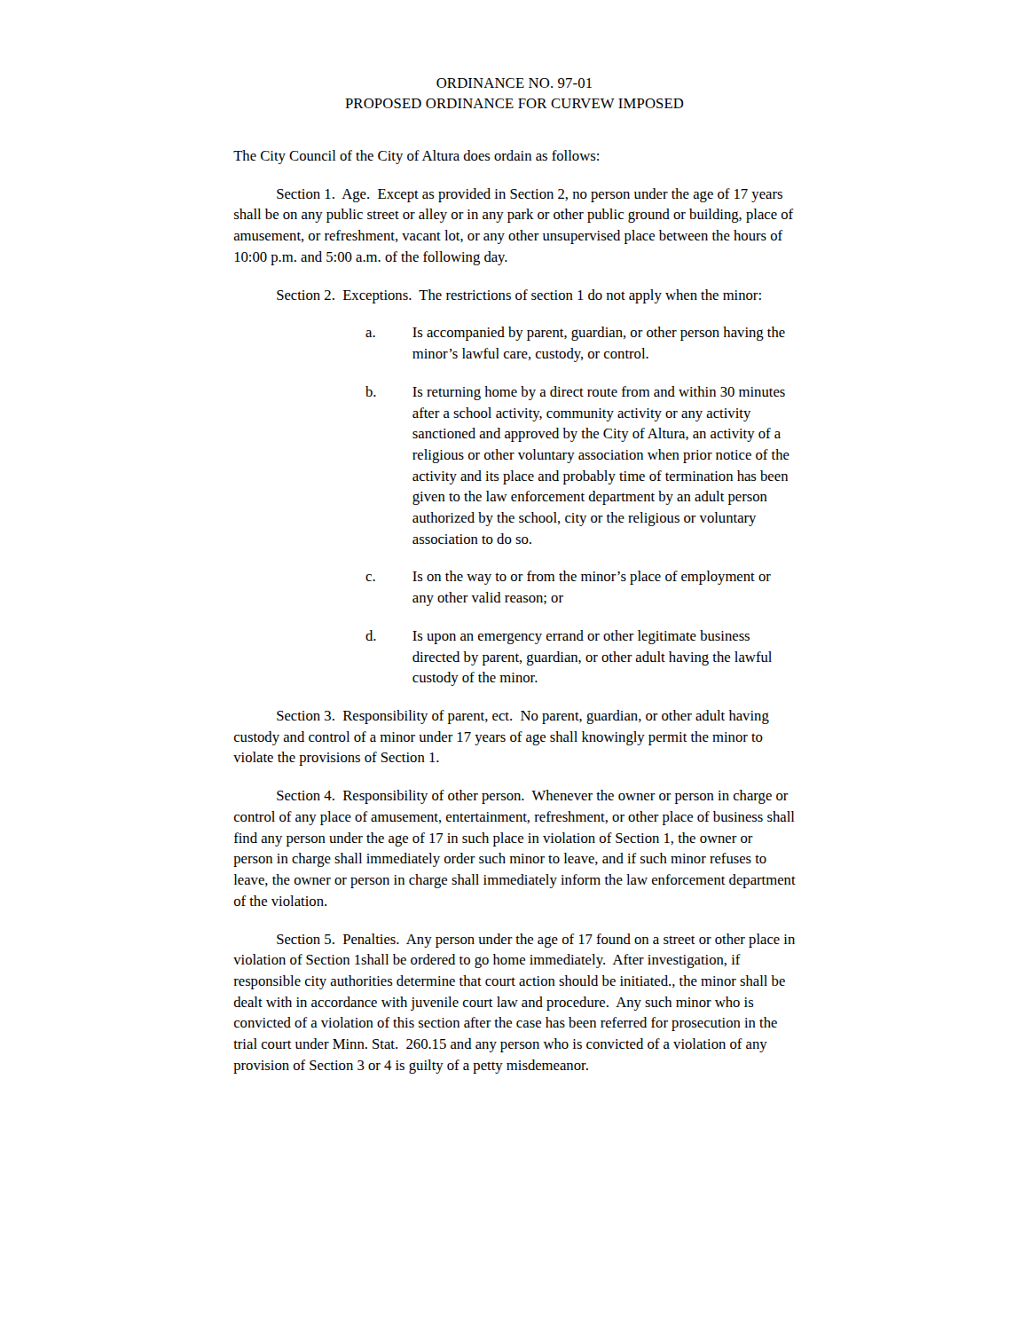ORDINANCE NO. 97-01 PROPOSED ORDINANCE FOR CURVEW IMPOSED
The City Council of the City of Altura does ordain as follows:
Section 1. Age. Except as provided in Section 2, no person under the age of 17 years shall be on any public street or alley or in any park or other public ground or building, place of amusement, or refreshment, vacant lot, or any other unsupervised place between the hours of 10:00 p.m. and 5:00 a.m. of the following day.
Section 2. Exceptions. The restrictions of section 1 do not apply when the minor:
a. Is accompanied by parent, guardian, or other person having the minor’s lawful care, custody, or control.
b. Is returning home by a direct route from and within 30 minutes after a school activity, community activity or any activity sanctioned and approved by the City of Altura, an activity of a religious or other voluntary association when prior notice of the activity and its place and probably time of termination has been given to the law enforcement department by an adult person authorized by the school, city or the religious or voluntary association to do so.
c. Is on the way to or from the minor’s place of employment or any other valid reason; or
d. Is upon an emergency errand or other legitimate business directed by parent, guardian, or other adult having the lawful custody of the minor.
Section 3. Responsibility of parent, ect. No parent, guardian, or other adult having custody and control of a minor under 17 years of age shall knowingly permit the minor to violate the provisions of Section 1.
Section 4. Responsibility of other person. Whenever the owner or person in charge or control of any place of amusement, entertainment, refreshment, or other place of business shall find any person under the age of 17 in such place in violation of Section 1, the owner or person in charge shall immediately order such minor to leave, and if such minor refuses to leave, the owner or person in charge shall immediately inform the law enforcement department of the violation.
Section 5. Penalties. Any person under the age of 17 found on a street or other place in violation of Section 1shall be ordered to go home immediately. After investigation, if responsible city authorities determine that court action should be initiated., the minor shall be dealt with in accordance with juvenile court law and procedure. Any such minor who is convicted of a violation of this section after the case has been referred for prosecution in the trial court under Minn. Stat. 260.15 and any person who is convicted of a violation of any provision of Section 3 or 4 is guilty of a petty misdemeanor.